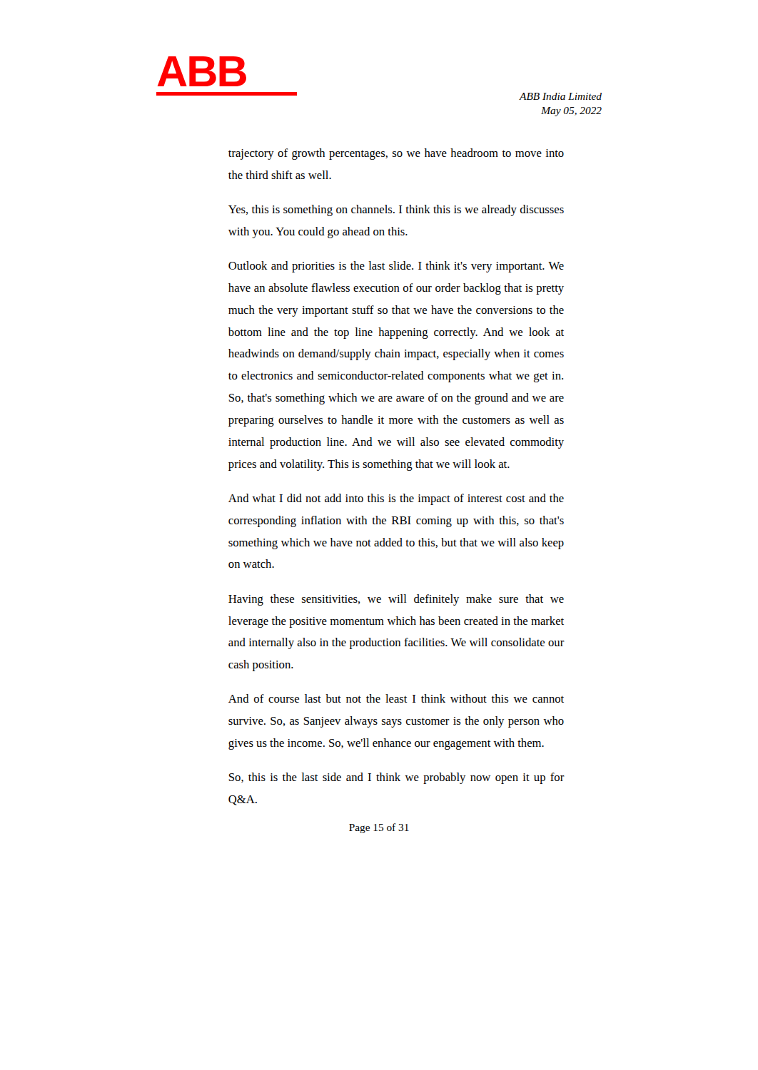ABB
ABB India Limited
May 05, 2022
trajectory of growth percentages, so we have headroom to move into the third shift as well.
Yes, this is something on channels. I think this is we already discusses with you. You could go ahead on this.
Outlook and priorities is the last slide. I think it's very important. We have an absolute flawless execution of our order backlog that is pretty much the very important stuff so that we have the conversions to the bottom line and the top line happening correctly. And we look at headwinds on demand/supply chain impact, especially when it comes to electronics and semiconductor-related components what we get in. So, that's something which we are aware of on the ground and we are preparing ourselves to handle it more with the customers as well as internal production line. And we will also see elevated commodity prices and volatility. This is something that we will look at.
And what I did not add into this is the impact of interest cost and the corresponding inflation with the RBI coming up with this, so that's something which we have not added to this, but that we will also keep on watch.
Having these sensitivities, we will definitely make sure that we leverage the positive momentum which has been created in the market and internally also in the production facilities. We will consolidate our cash position.
And of course last but not the least I think without this we cannot survive. So, as Sanjeev always says customer is the only person who gives us the income. So, we'll enhance our engagement with them.
So, this is the last side and I think we probably now open it up for Q&A.
Page 15 of 31